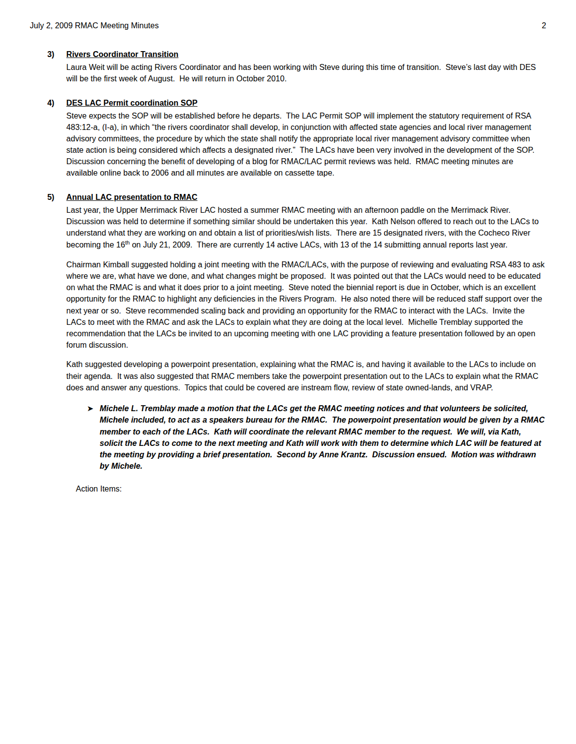July 2, 2009 RMAC Meeting Minutes 2
Rivers Coordinator Transition
Laura Weit will be acting Rivers Coordinator and has been working with Steve during this time of transition. Steve’s last day with DES will be the first week of August. He will return in October 2010.
DES LAC Permit coordination SOP
Steve expects the SOP will be established before he departs. The LAC Permit SOP will implement the statutory requirement of RSA 483:12-a, (I-a), in which “the rivers coordinator shall develop, in conjunction with affected state agencies and local river management advisory committees, the procedure by which the state shall notify the appropriate local river management advisory committee when state action is being considered which affects a designated river.” The LACs have been very involved in the development of the SOP. Discussion concerning the benefit of developing of a blog for RMAC/LAC permit reviews was held. RMAC meeting minutes are available online back to 2006 and all minutes are available on cassette tape.
Annual LAC presentation to RMAC
Last year, the Upper Merrimack River LAC hosted a summer RMAC meeting with an afternoon paddle on the Merrimack River. Discussion was held to determine if something similar should be undertaken this year. Kath Nelson offered to reach out to the LACs to understand what they are working on and obtain a list of priorities/wish lists. There are 15 designated rivers, with the Cocheco River becoming the 16th on July 21, 2009. There are currently 14 active LACs, with 13 of the 14 submitting annual reports last year.
Chairman Kimball suggested holding a joint meeting with the RMAC/LACs, with the purpose of reviewing and evaluating RSA 483 to ask where we are, what have we done, and what changes might be proposed. It was pointed out that the LACs would need to be educated on what the RMAC is and what it does prior to a joint meeting. Steve noted the biennial report is due in October, which is an excellent opportunity for the RMAC to highlight any deficiencies in the Rivers Program. He also noted there will be reduced staff support over the next year or so. Steve recommended scaling back and providing an opportunity for the RMAC to interact with the LACs. Invite the LACs to meet with the RMAC and ask the LACs to explain what they are doing at the local level. Michelle Tremblay supported the recommendation that the LACs be invited to an upcoming meeting with one LAC providing a feature presentation followed by an open forum discussion.
Kath suggested developing a powerpoint presentation, explaining what the RMAC is, and having it available to the LACs to include on their agenda. It was also suggested that RMAC members take the powerpoint presentation out to the LACs to explain what the RMAC does and answer any questions. Topics that could be covered are instream flow, review of state owned-lands, and VRAP.
Michele L. Tremblay made a motion that the LACs get the RMAC meeting notices and that volunteers be solicited, Michele included, to act as a speakers bureau for the RMAC. The powerpoint presentation would be given by a RMAC member to each of the LACs. Kath will coordinate the relevant RMAC member to the request. We will, via Kath, solicit the LACs to come to the next meeting and Kath will work with them to determine which LAC will be featured at the meeting by providing a brief presentation. Second by Anne Krantz. Discussion ensued. Motion was withdrawn by Michele.
Action Items: